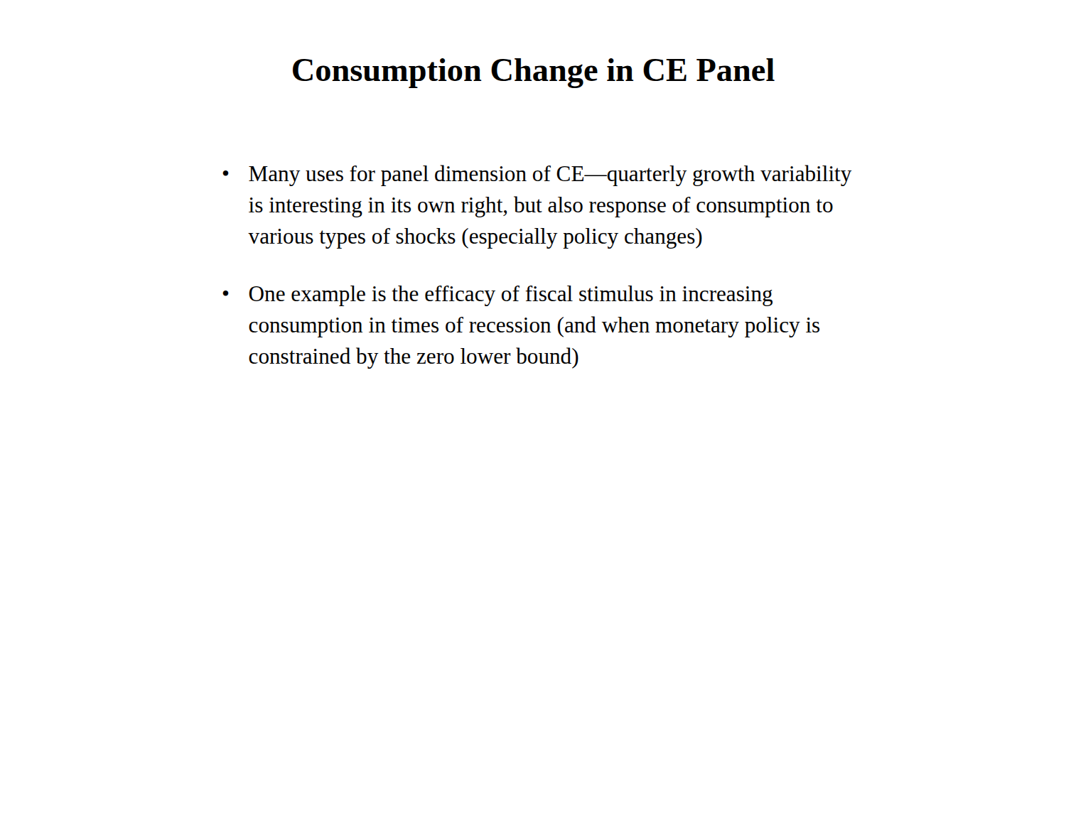Consumption Change in CE Panel
Many uses for panel dimension of CE—quarterly growth variability is interesting in its own right, but also response of consumption to various types of shocks (especially policy changes)
One example is the efficacy of fiscal stimulus in increasing consumption in times of recession (and when monetary policy is constrained by the zero lower bound)